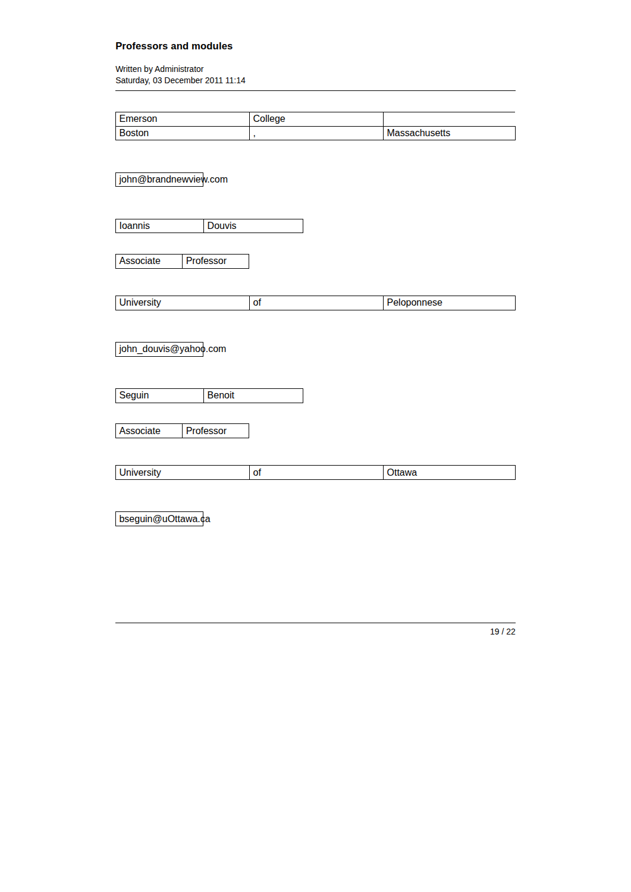Professors and modules
Written by Administrator
Saturday, 03 December 2011 11:14
| Emerson | College | |
| Boston | , | Massachusetts |
| john@brandnewview.com |
| Ioannis | Douvis |
| Associate | Professor |
| University | of | Peloponnese |
| john_douvis@yahoo.com |
| Seguin | Benoit |
| Associate | Professor |
| University | of | Ottawa |
| bseguin@uOttawa.ca |
19 / 22